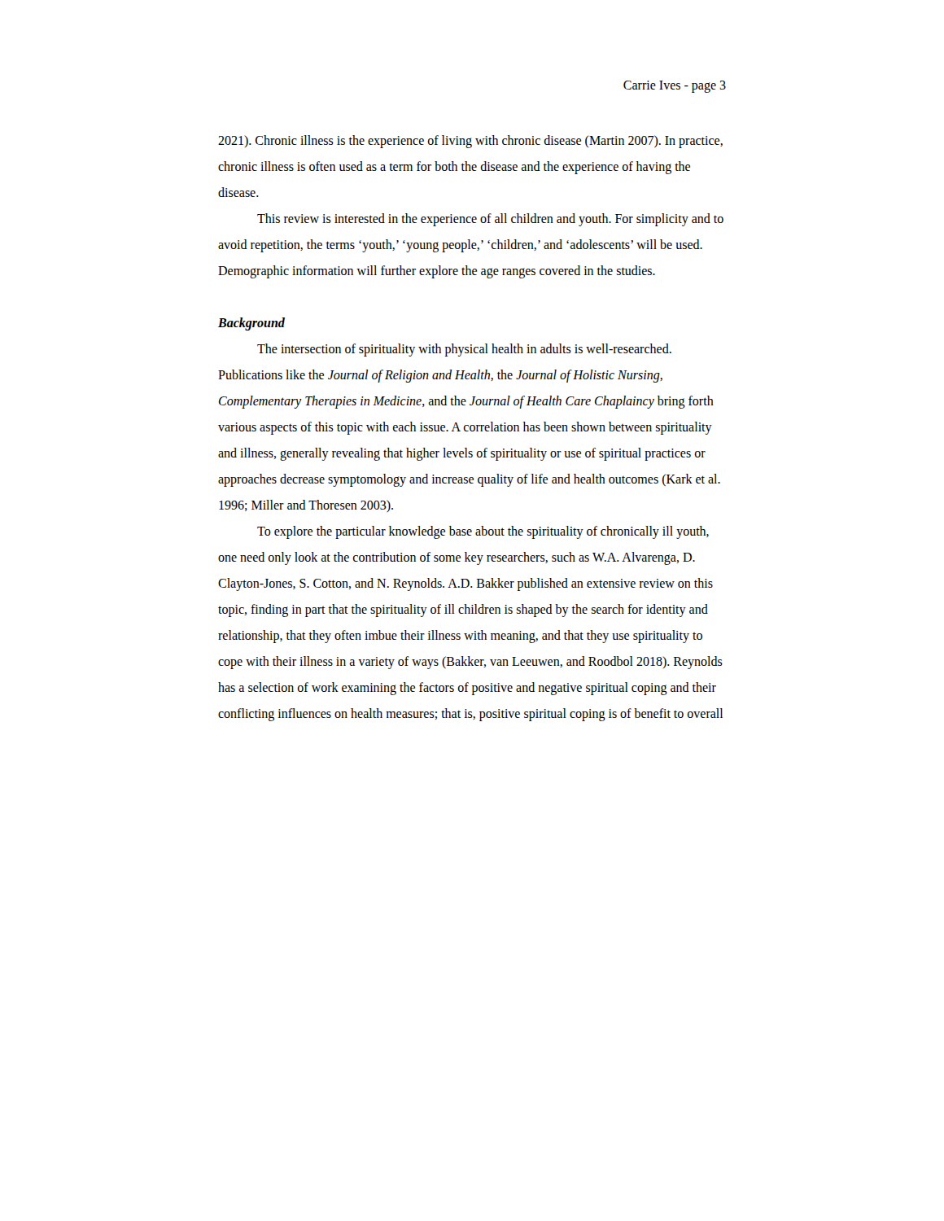Carrie Ives - page 3
2021). Chronic illness is the experience of living with chronic disease (Martin 2007). In practice, chronic illness is often used as a term for both the disease and the experience of having the disease.
This review is interested in the experience of all children and youth. For simplicity and to avoid repetition, the terms ‘youth,’ ‘young people,’ ‘children,’ and ‘adolescents’ will be used. Demographic information will further explore the age ranges covered in the studies.
Background
The intersection of spirituality with physical health in adults is well-researched. Publications like the Journal of Religion and Health, the Journal of Holistic Nursing, Complementary Therapies in Medicine, and the Journal of Health Care Chaplaincy bring forth various aspects of this topic with each issue. A correlation has been shown between spirituality and illness, generally revealing that higher levels of spirituality or use of spiritual practices or approaches decrease symptomology and increase quality of life and health outcomes (Kark et al. 1996; Miller and Thoresen 2003).
To explore the particular knowledge base about the spirituality of chronically ill youth, one need only look at the contribution of some key researchers, such as W.A. Alvarenga, D. Clayton-Jones, S. Cotton, and N. Reynolds. A.D. Bakker published an extensive review on this topic, finding in part that the spirituality of ill children is shaped by the search for identity and relationship, that they often imbue their illness with meaning, and that they use spirituality to cope with their illness in a variety of ways (Bakker, van Leeuwen, and Roodbol 2018). Reynolds has a selection of work examining the factors of positive and negative spiritual coping and their conflicting influences on health measures; that is, positive spiritual coping is of benefit to overall